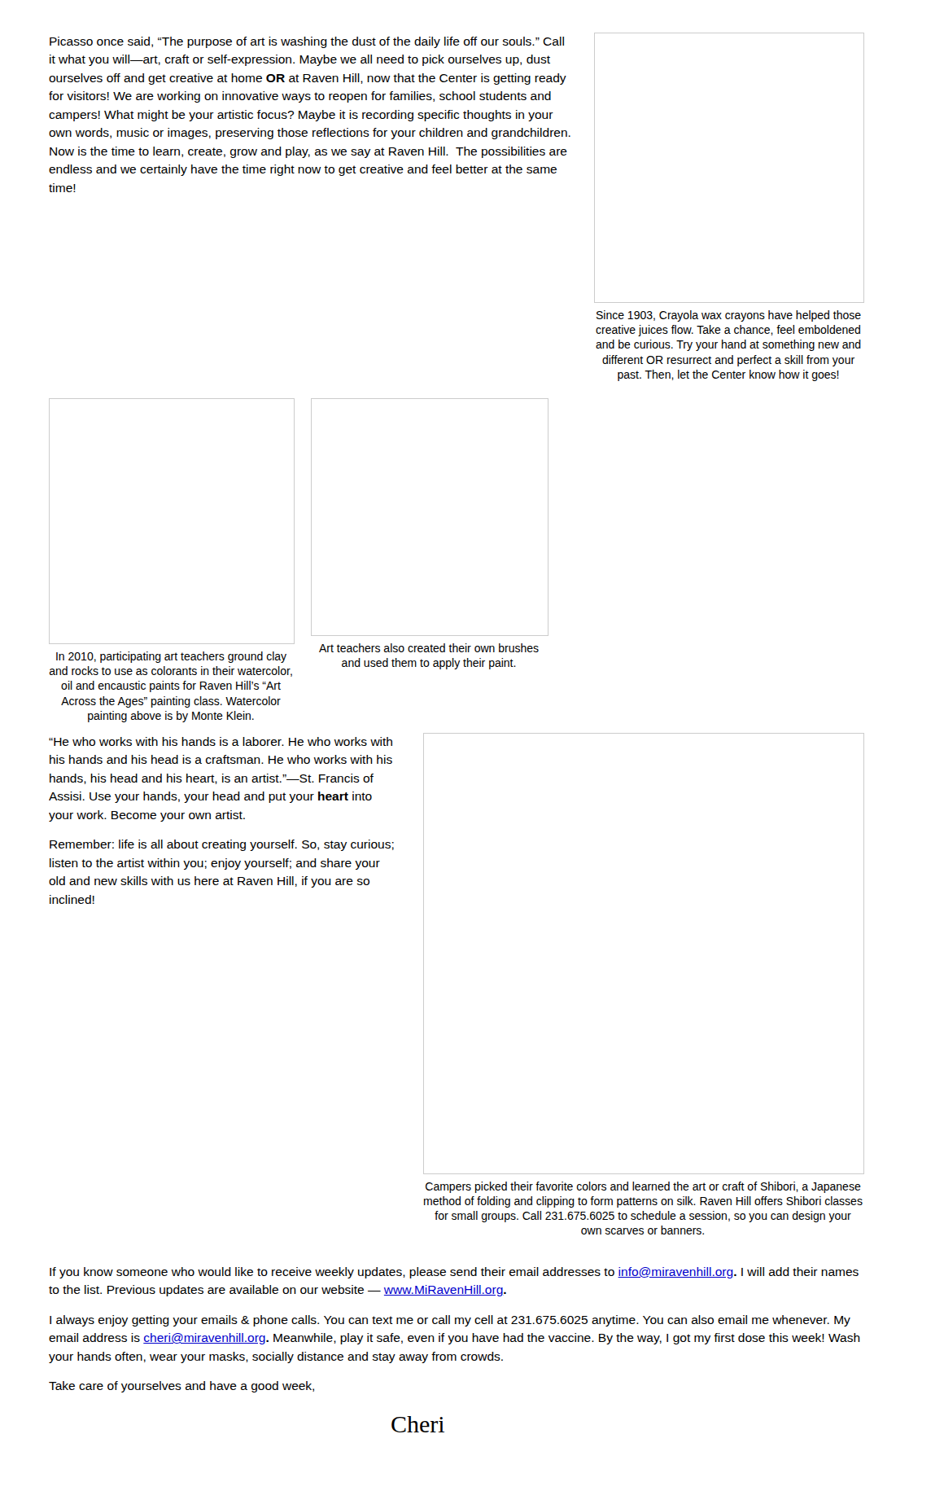Since 1903, Crayola wax crayons have helped those creative juices flow. Take a chance, feel emboldened and be curious. Try your hand at something new and different OR resurrect and perfect a skill from your past. Then, let the Center know how it goes!
Picasso once said, “The purpose of art is washing the dust of the daily life off our souls.” Call it what you will—art, craft or self-expression. Maybe we all need to pick ourselves up, dust ourselves off and get creative at home OR at Raven Hill, now that the Center is getting ready for visitors! We are working on innovative ways to reopen for families, school students and campers! What might be your artistic focus? Maybe it is recording specific thoughts in your own words, music or images, preserving those reflections for your children and grandchildren. Now is the time to learn, create, grow and play, as we say at Raven Hill. The possibilities are endless and we certainly have the time right now to get creative and feel better at the same time!
In 2010, participating art teachers ground clay and rocks to use as colorants in their watercolor, oil and encaustic paints for Raven Hill’s “Art Across the Ages” painting class. Watercolor painting above is by Monte Klein.
Art teachers also created their own brushes and used them to apply their paint.
Campers picked their favorite colors and learned the art or craft of Shibori, a Japanese method of folding and clipping to form patterns on silk. Raven Hill offers Shibori classes for small groups. Call 231.675.6025 to schedule a session, so you can design your own scarves or banners.
“He who works with his hands is a laborer. He who works with his hands and his head is a craftsman. He who works with his hands, his head and his heart, is an artist.”—St. Francis of Assisi. Use your hands, your head and put your heart into your work. Become your own artist.
Remember: life is all about creating yourself. So, stay curious; listen to the artist within you; enjoy yourself; and share your old and new skills with us here at Raven Hill, if you are so inclined!
If you know someone who would like to receive weekly updates, please send their email addresses to info@miravenhill.org. I will add their names to the list. Previous updates are available on our website — www.MiRavenHill.org.
I always enjoy getting your emails & phone calls. You can text me or call my cell at 231.675.6025 anytime. You can also email me whenever. My email address is cheri@miravenhill.org. Meanwhile, play it safe, even if you have had the vaccine. By the way, I got my first dose this week! Wash your hands often, wear your masks, socially distance and stay away from crowds.
Take care of yourselves and have a good week,
Cheri